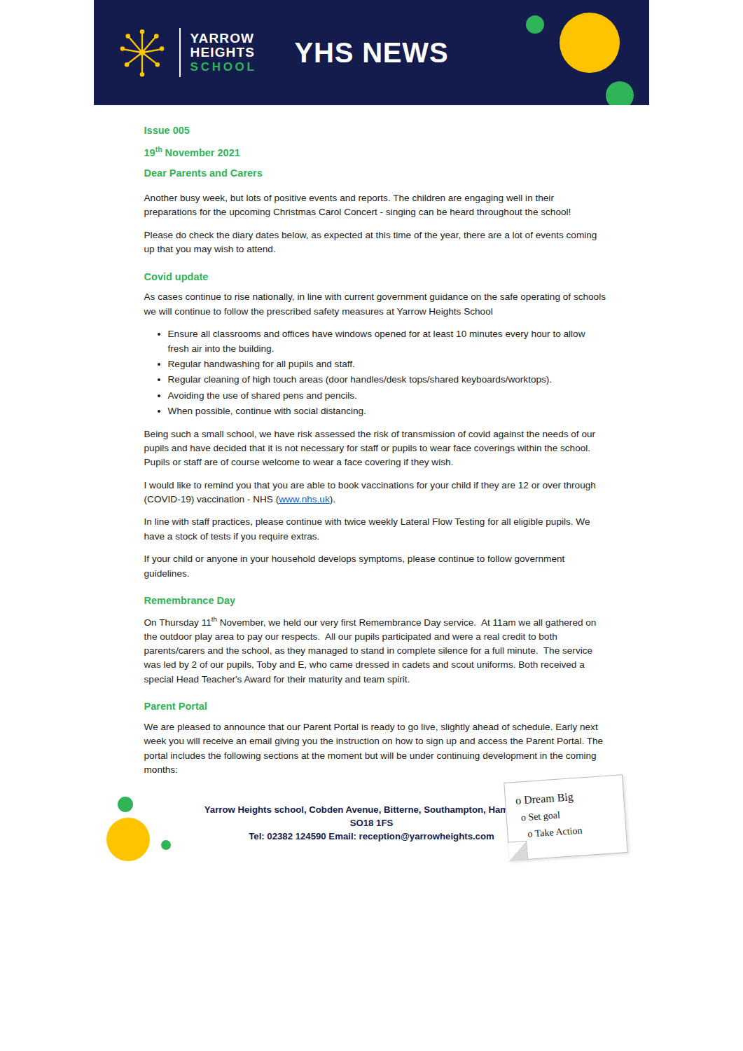YARROW
HEIGHTS
SCHOOL
YHS NEWS
Issue 005
19th November 2021
Dear Parents and Carers
Another busy week, but lots of positive events and reports. The children are engaging well in their preparations for the upcoming Christmas Carol Concert - singing can be heard throughout the school!
Please do check the diary dates below, as expected at this time of the year, there are a lot of events coming up that you may wish to attend.
Covid update
As cases continue to rise nationally, in line with current government guidance on the safe operating of schools we will continue to follow the prescribed safety measures at Yarrow Heights School
Ensure all classrooms and offices have windows opened for at least 10 minutes every hour to allow fresh air into the building.
Regular handwashing for all pupils and staff.
Regular cleaning of high touch areas (door handles/desk tops/shared keyboards/worktops).
Avoiding the use of shared pens and pencils.
When possible, continue with social distancing.
Being such a small school, we have risk assessed the risk of transmission of covid against the needs of our pupils and have decided that it is not necessary for staff or pupils to wear face coverings within the school. Pupils or staff are of course welcome to wear a face covering if they wish.
I would like to remind you that you are able to book vaccinations for your child if they are 12 or over through (COVID-19) vaccination - NHS (www.nhs.uk).
In line with staff practices, please continue with twice weekly Lateral Flow Testing for all eligible pupils. We have a stock of tests if you require extras.
If your child or anyone in your household develops symptoms, please continue to follow government guidelines.
Remembrance Day
On Thursday 11th November, we held our very first Remembrance Day service. At 11am we all gathered on the outdoor play area to pay our respects. All our pupils participated and were a real credit to both parents/carers and the school, as they managed to stand in complete silence for a full minute. The service was led by 2 of our pupils, Toby and E, who came dressed in cadets and scout uniforms. Both received a special Head Teacher's Award for their maturity and team spirit.
Parent Portal
We are pleased to announce that our Parent Portal is ready to go live, slightly ahead of schedule. Early next week you will receive an email giving you the instruction on how to sign up and access the Parent Portal. The portal includes the following sections at the moment but will be under continuing development in the coming months:
Yarrow Heights school, Cobden Avenue, Bitterne, Southampton, Hampshire, SO18 1FS Tel: 02382 124590 Email: reception@yarrowheights.com
o Dream Big
o Set goal
o Take Action